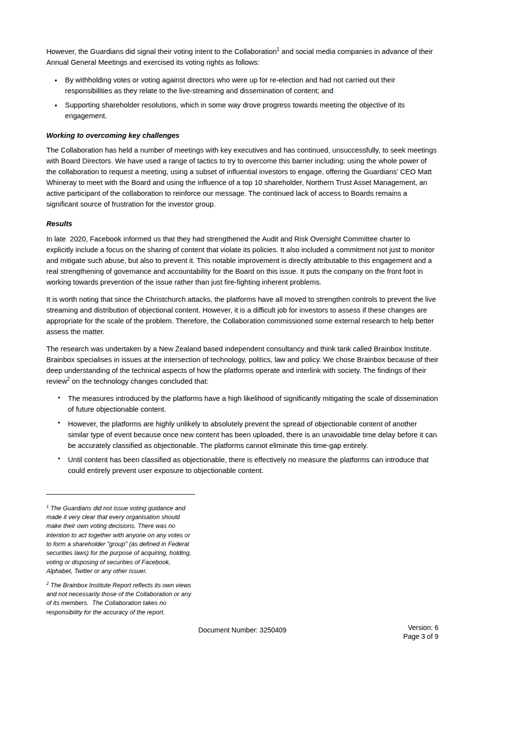However, the Guardians did signal their voting intent to the Collaboration1 and social media companies in advance of their Annual General Meetings and exercised its voting rights as follows:
By withholding votes or voting against directors who were up for re-election and had not carried out their responsibilities as they relate to the live-streaming and dissemination of content; and
Supporting shareholder resolutions, which in some way drove progress towards meeting the objective of its engagement.
Working to overcoming key challenges
The Collaboration has held a number of meetings with key executives and has continued, unsuccessfully, to seek meetings with Board Directors. We have used a range of tactics to try to overcome this barrier including: using the whole power of the collaboration to request a meeting, using a subset of influential investors to engage, offering the Guardians' CEO Matt Whineray to meet with the Board and using the influence of a top 10 shareholder, Northern Trust Asset Management, an active participant of the collaboration to reinforce our message. The continued lack of access to Boards remains a significant source of frustration for the investor group.
Results
In late 2020, Facebook informed us that they had strengthened the Audit and Risk Oversight Committee charter to explicitly include a focus on the sharing of content that violate its policies. It also included a commitment not just to monitor and mitigate such abuse, but also to prevent it. This notable improvement is directly attributable to this engagement and a real strengthening of governance and accountability for the Board on this issue. It puts the company on the front foot in working towards prevention of the issue rather than just fire-fighting inherent problems.
It is worth noting that since the Christchurch attacks, the platforms have all moved to strengthen controls to prevent the live streaming and distribution of objectional content. However, it is a difficult job for investors to assess if these changes are appropriate for the scale of the problem. Therefore, the Collaboration commissioned some external research to help better assess the matter.
The research was undertaken by a New Zealand based independent consultancy and think tank called Brainbox Institute. Brainbox specialises in issues at the intersection of technology, politics, law and policy. We chose Brainbox because of their deep understanding of the technical aspects of how the platforms operate and interlink with society. The findings of their review2 on the technology changes concluded that:
The measures introduced by the platforms have a high likelihood of significantly mitigating the scale of dissemination of future objectionable content.
However, the platforms are highly unlikely to absolutely prevent the spread of objectionable content of another similar type of event because once new content has been uploaded, there is an unavoidable time delay before it can be accurately classified as objectionable. The platforms cannot eliminate this time-gap entirely.
Until content has been classified as objectionable, there is effectively no measure the platforms can introduce that could entirely prevent user exposure to objectionable content.
1 The Guardians did not issue voting guidance and made it very clear that every organisation should make their own voting decisions. There was no intention to act together with anyone on any votes or to form a shareholder "group" (as defined in Federal securities laws) for the purpose of acquiring, holding, voting or disposing of securities of Facebook, Alphabet, Twitter or any other issuer.
2 The Brainbox Institute Report reflects its own views and not necessarily those of the Collaboration or any of its members. The Collaboration takes no responsibility for the accuracy of the report.
Document Number: 3250409
Version: 6 Page 3 of 9